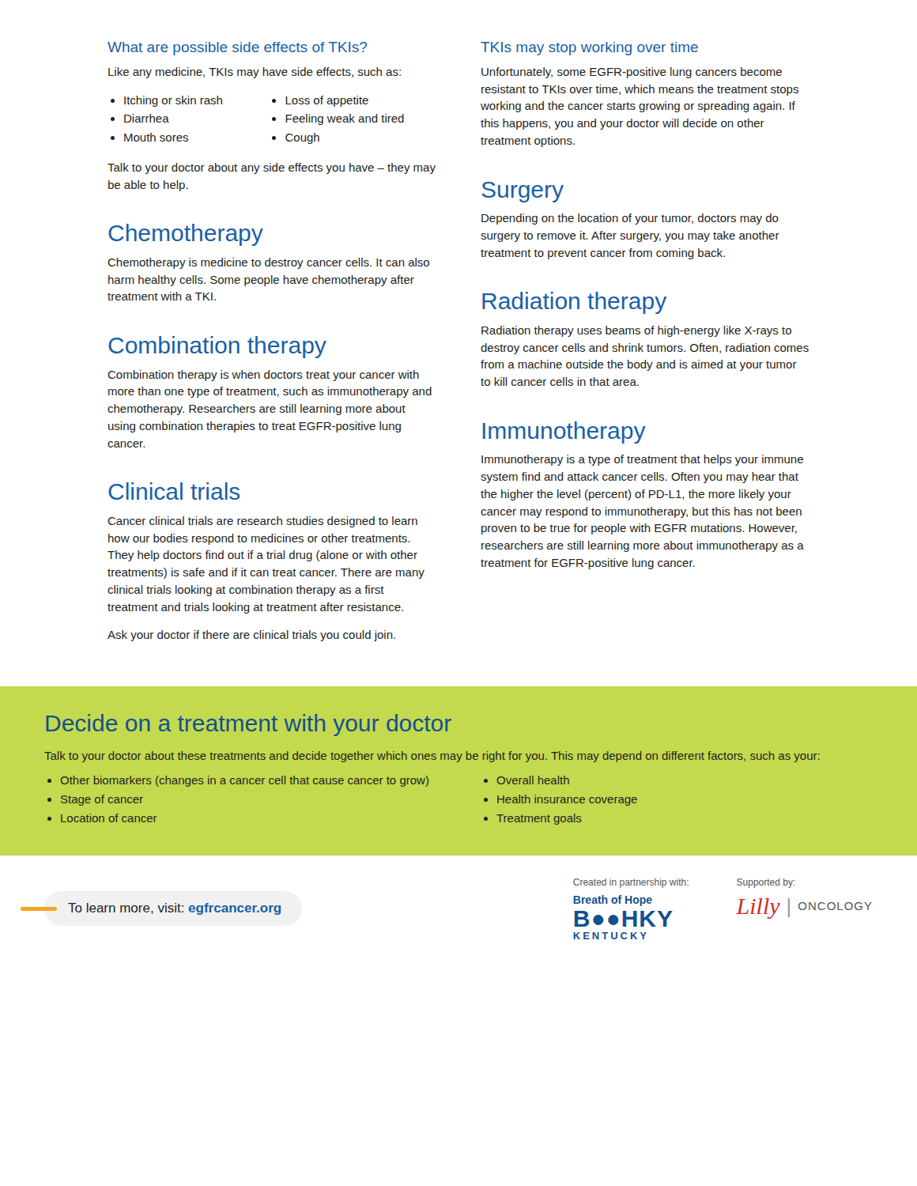What are possible side effects of TKIs?
Like any medicine, TKIs may have side effects, such as:
Itching or skin rash
Diarrhea
Mouth sores
Loss of appetite
Feeling weak and tired
Cough
Talk to your doctor about any side effects you have – they may be able to help.
Chemotherapy
Chemotherapy is medicine to destroy cancer cells. It can also harm healthy cells. Some people have chemotherapy after treatment with a TKI.
Combination therapy
Combination therapy is when doctors treat your cancer with more than one type of treatment, such as immunotherapy and chemotherapy. Researchers are still learning more about using combination therapies to treat EGFR-positive lung cancer.
Clinical trials
Cancer clinical trials are research studies designed to learn how our bodies respond to medicines or other treatments. They help doctors find out if a trial drug (alone or with other treatments) is safe and if it can treat cancer. There are many clinical trials looking at combination therapy as a first treatment and trials looking at treatment after resistance.
Ask your doctor if there are clinical trials you could join.
TKIs may stop working over time
Unfortunately, some EGFR-positive lung cancers become resistant to TKIs over time, which means the treatment stops working and the cancer starts growing or spreading again. If this happens, you and your doctor will decide on other treatment options.
Surgery
Depending on the location of your tumor, doctors may do surgery to remove it. After surgery, you may take another treatment to prevent cancer from coming back.
Radiation therapy
Radiation therapy uses beams of high-energy like X-rays to destroy cancer cells and shrink tumors. Often, radiation comes from a machine outside the body and is aimed at your tumor to kill cancer cells in that area.
Immunotherapy
Immunotherapy is a type of treatment that helps your immune system find and attack cancer cells. Often you may hear that the higher the level (percent) of PD-L1, the more likely your cancer may respond to immunotherapy, but this has not been proven to be true for people with EGFR mutations. However, researchers are still learning more about immunotherapy as a treatment for EGFR-positive lung cancer.
Decide on a treatment with your doctor
Talk to your doctor about these treatments and decide together which ones may be right for you. This may depend on different factors, such as your:
Other biomarkers (changes in a cancer cell that cause cancer to grow)
Stage of cancer
Location of cancer
Overall health
Health insurance coverage
Treatment goals
To learn more, visit: egfrcancer.org
Created in partnership with:
Breath of Hope
B●●HKY
KENTUCKY
Supported by:
Lilly | ONCOLOGY